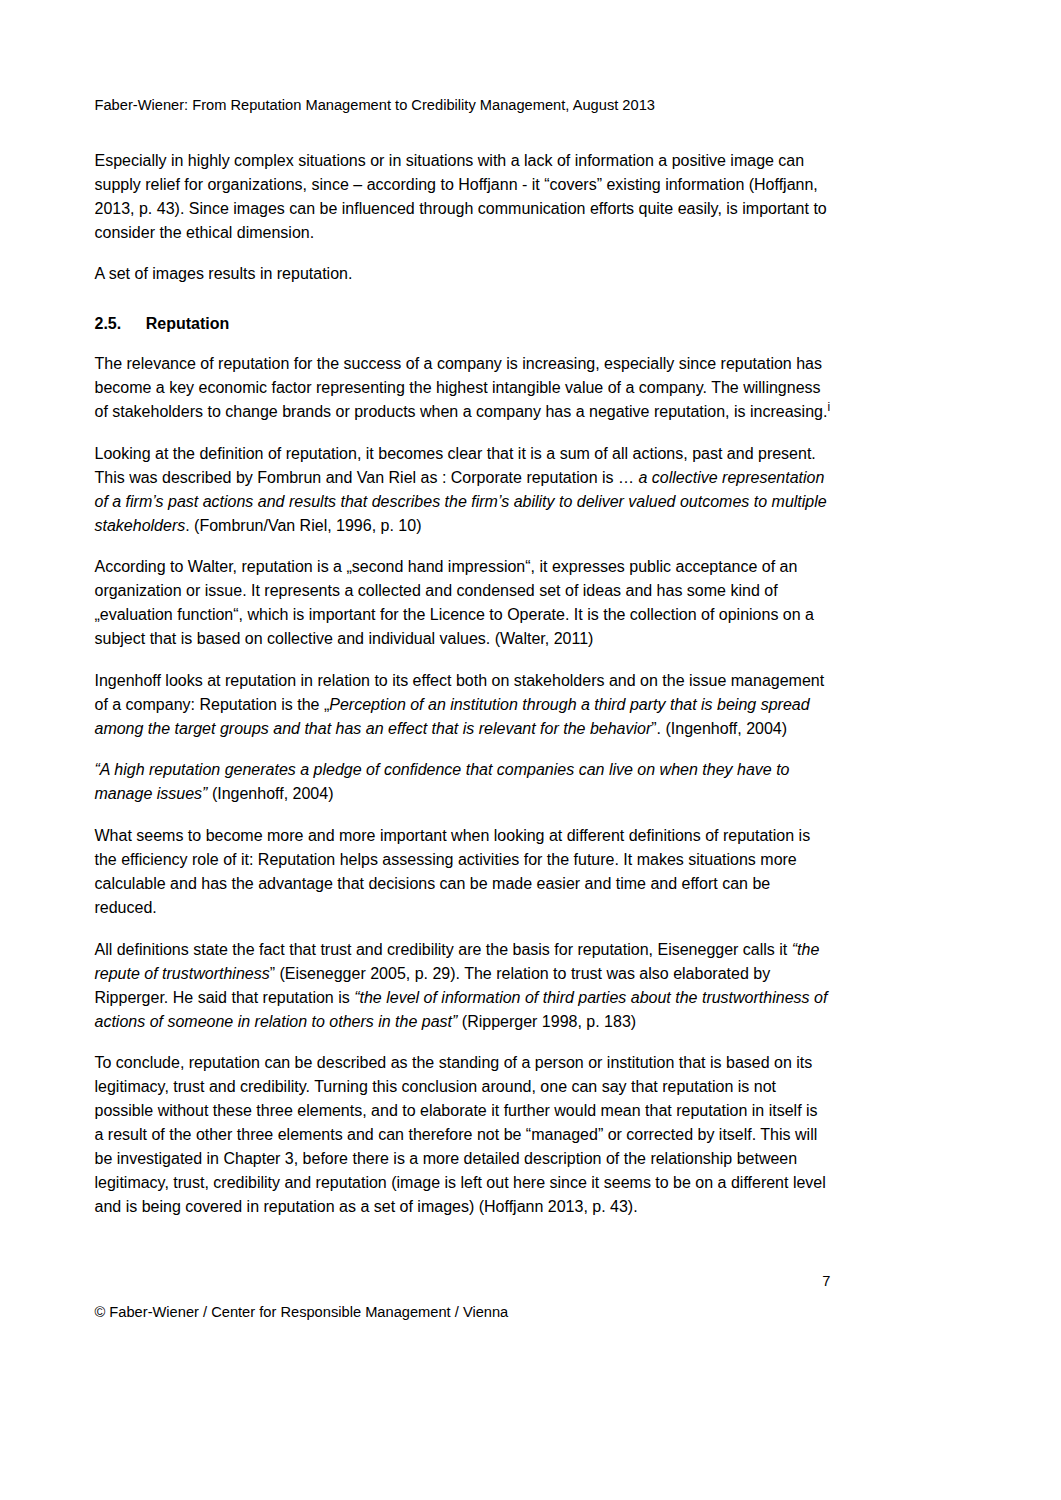Faber-Wiener: From Reputation Management to Credibility Management, August 2013
Especially in highly complex situations or in situations with a lack of information a positive image can supply relief for organizations, since – according to Hoffjann - it “covers” existing information (Hoffjann, 2013, p. 43). Since images can be influenced through communication efforts quite easily, is important to consider the ethical dimension.
A set of images results in reputation.
2.5. Reputation
The relevance of reputation for the success of a company is increasing, especially since reputation has become a key economic factor representing the highest intangible value of a company. The willingness of stakeholders to change brands or products when a company has a negative reputation, is increasing.i
Looking at the definition of reputation, it becomes clear that it is a sum of all actions, past and present. This was described by Fombrun and Van Riel as : Corporate reputation is … a collective representation of a firm’s past actions and results that describes the firm’s ability to deliver valued outcomes to multiple stakeholders. (Fombrun/Van Riel, 1996, p. 10)
According to Walter, reputation is a „second hand impression“, it expresses public acceptance of an organization or issue. It represents a collected and condensed set of ideas and has some kind of „evaluation function“, which is important for the Licence to Operate. It is the collection of opinions on a subject that is based on collective and individual values. (Walter, 2011)
Ingenhoff looks at reputation in relation to its effect both on stakeholders and on the issue management of a company: Reputation is the „Perception of an institution through a third party that is being spread among the target groups and that has an effect that is relevant for the behavior”. (Ingenhoff, 2004)
“A high reputation generates a pledge of confidence that companies can live on when they have to manage issues” (Ingenhoff, 2004)
What seems to become more and more important when looking at different definitions of reputation is the efficiency role of it: Reputation helps assessing activities for the future. It makes situations more calculable and has the advantage that decisions can be made easier and time and effort can be reduced.
All definitions state the fact that trust and credibility are the basis for reputation, Eisenegger calls it “the repute of trustworthiness” (Eisenegger 2005, p. 29). The relation to trust was also elaborated by Ripperger. He said that reputation is “the level of information of third parties about the trustworthiness of actions of someone in relation to others in the past” (Ripperger 1998, p. 183)
To conclude, reputation can be described as the standing of a person or institution that is based on its legitimacy, trust and credibility. Turning this conclusion around, one can say that reputation is not possible without these three elements, and to elaborate it further would mean that reputation in itself is a result of the other three elements and can therefore not be “managed” or corrected by itself. This will be investigated in Chapter 3, before there is a more detailed description of the relationship between legitimacy, trust, credibility and reputation (image is left out here since it seems to be on a different level and is being covered in reputation as a set of images) (Hoffjann 2013, p. 43).
7
© Faber-Wiener / Center for Responsible Management / Vienna